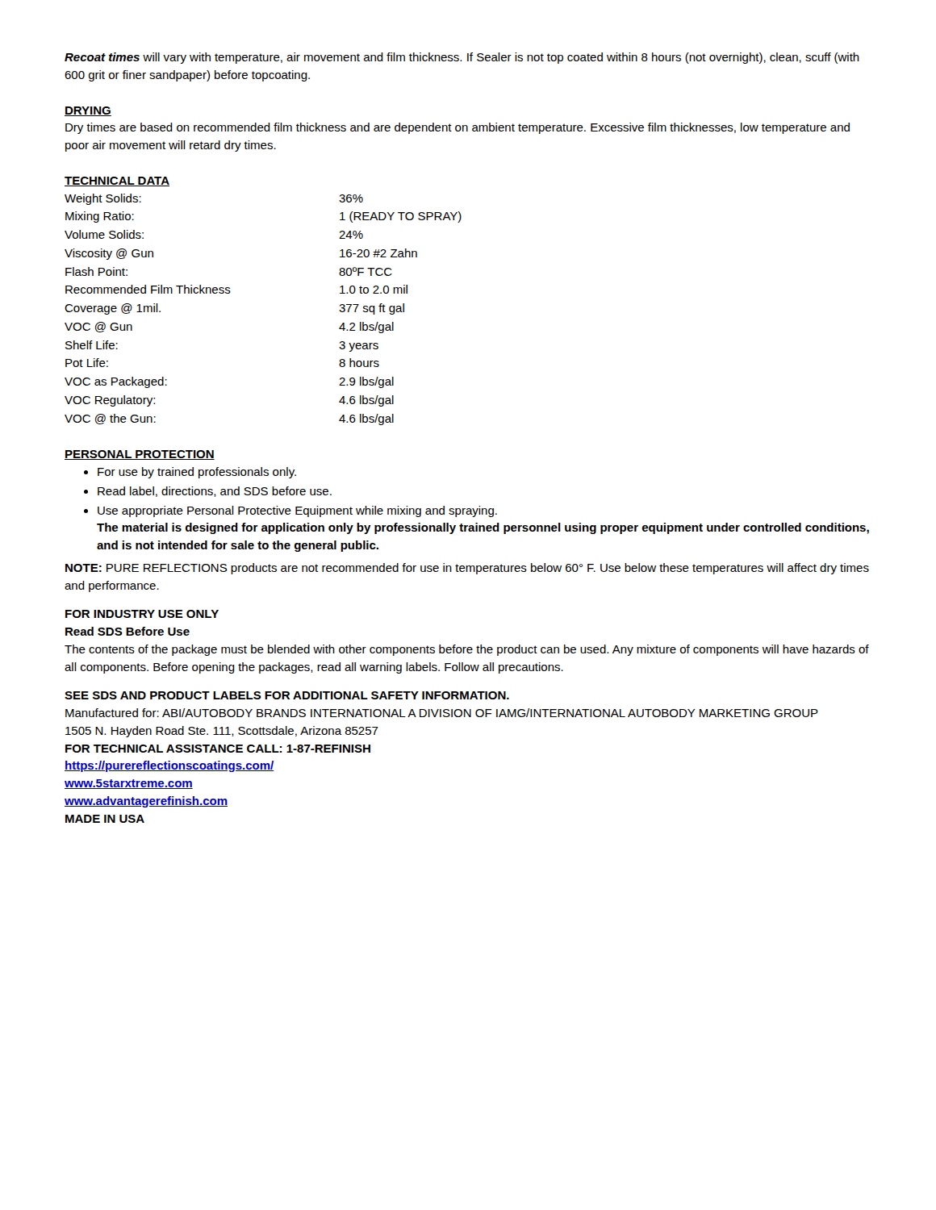Recoat times will vary with temperature, air movement and film thickness. If Sealer is not top coated within 8 hours (not overnight), clean, scuff (with 600 grit or finer sandpaper) before topcoating.
DRYING
Dry times are based on recommended film thickness and are dependent on ambient temperature. Excessive film thicknesses, low temperature and poor air movement will retard dry times.
TECHNICAL DATA
| Weight Solids: | 36% |
| Mixing Ratio: | 1 (READY TO SPRAY) |
| Volume Solids: | 24% |
| Viscosity @ Gun | 16-20 #2 Zahn |
| Flash Point: | 80ºF TCC |
| Recommended Film Thickness | 1.0 to 2.0 mil |
| Coverage @ 1mil. | 377 sq ft gal |
| VOC @ Gun | 4.2 lbs/gal |
| Shelf Life: | 3 years |
| Pot Life: | 8 hours |
| VOC as Packaged: | 2.9 lbs/gal |
| VOC Regulatory: | 4.6 lbs/gal |
| VOC @ the Gun: | 4.6 lbs/gal |
PERSONAL PROTECTION
For use by trained professionals only.
Read label, directions, and SDS before use.
Use appropriate Personal Protective Equipment while mixing and spraying.
The material is designed for application only by professionally trained personnel using proper equipment under controlled conditions, and is not intended for sale to the general public.
NOTE: PURE REFLECTIONS products are not recommended for use in temperatures below 60° F. Use below these temperatures will affect dry times and performance.
FOR INDUSTRY USE ONLY
Read SDS Before Use
The contents of the package must be blended with other components before the product can be used. Any mixture of components will have hazards of all components. Before opening the packages, read all warning labels. Follow all precautions.
SEE SDS AND PRODUCT LABELS FOR ADDITIONAL SAFETY INFORMATION.
Manufactured for: ABI/AUTOBODY BRANDS INTERNATIONAL A DIVISION OF IAMG/INTERNATIONAL AUTOBODY MARKETING GROUP
1505 N. Hayden Road Ste. 111, Scottsdale, Arizona 85257
FOR TECHNICAL ASSISTANCE CALL: 1-87-REFINISH
https://purereflectionscoatings.com/
www.5starxtreme.com
www.advantagerefinish.com
MADE IN USA